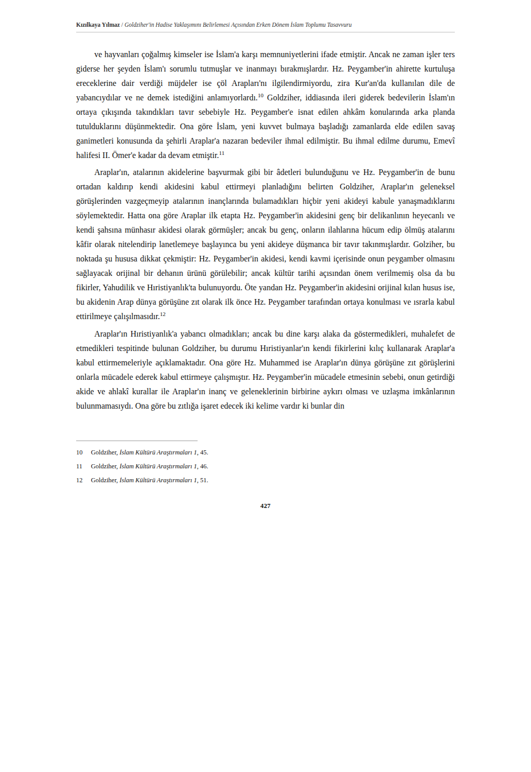Kızılkaya Yılmaz / Goldziher'in Hadise Yaklaşımını Belirlemesi Açısından Erken Dönem İslam Toplumu Tasavvuru
ve hayvanları çoğalmış kimseler ise İslam'a karşı memnuniyetlerini ifade etmiştir. Ancak ne zaman işler ters giderse her şeyden İslam'ı sorumlu tutmuşlar ve inanmayı bırakmışlardır. Hz. Peygamber'in ahirette kurtuluşa ereceklerine dair verdiği müjdeler ise çöl Arapları'nı ilgilendirmiyordu, zira Kur'an'da kullanılan dile de yabancıydılar ve ne demek istediğini anlamıyorlardı.10 Goldziher, iddiasında ileri giderek bedevilerin İslam'ın ortaya çıkışında takındıkları tavır sebebiyle Hz. Peygamber'e isnat edilen ahkâm konularında arka planda tutulduklarını düşünmektedir. Ona göre İslam, yeni kuvvet bulmaya başladığı zamanlarda elde edilen savaş ganimetleri konusunda da şehirli Araplar'a nazaran bedeviler ihmal edilmiştir. Bu ihmal edilme durumu, Emevî halifesi II. Ömer'e kadar da devam etmiştir.11
Araplar'ın, atalarının akidelerine başvurmak gibi bir âdetleri bulunduğunu ve Hz. Peygamber'in de bunu ortadan kaldırıp kendi akidesini kabul ettirmeyi planladığını belirten Goldziher, Araplar'ın geleneksel görüşlerinden vazgeçmeyip atalarının inançlarında bulamadıkları hiçbir yeni akideyi kabule yanaşmadıklarını söylemektedir. Hatta ona göre Araplar ilk etapta Hz. Peygamber'in akidesini genç bir delikanlının heyecanlı ve kendi şahsına münhasır akidesi olarak görmüşler; ancak bu genç, onların ilahlarına hücum edip ölmüş atalarını kâfir olarak nitelendirip lanetlemeye başlayınca bu yeni akideye düşmanca bir tavır takınmışlardır. Golziher, bu noktada şu hususa dikkat çekmiştir: Hz. Peygamber'in akidesi, kendi kavmi içerisinde onun peygamber olmasını sağlayacak orijinal bir dehanın ürünü görülebilir; ancak kültür tarihi açısından önem verilmemiş olsa da bu fikirler, Yahudilik ve Hıristiyanlık'ta bulunuyordu. Öte yandan Hz. Peygamber'in akidesini orijinal kılan husus ise, bu akidenin Arap dünya görüşüne zıt olarak ilk önce Hz. Peygamber tarafından ortaya konulması ve ısrarla kabul ettirilmeye çalışılmasıdır.12
Araplar'ın Hıristiyanlık'a yabancı olmadıkları; ancak bu dine karşı alaka da göstermedikleri, muhalefet de etmedikleri tespitinde bulunan Goldziher, bu durumu Hıristiyanlar'ın kendi fikirlerini kılıç kullanarak Araplar'a kabul ettirmemeleriyle açıklamaktadır. Ona göre Hz. Muhammed ise Araplar'ın dünya görüşüne zıt görüşlerini onlarla mücadele ederek kabul ettirmeye çalışmıştır. Hz. Peygamber'in mücadele etmesinin sebebi, onun getirdiği akide ve ahlakî kurallar ile Araplar'ın inanç ve geleneklerinin birbirine aykırı olması ve uzlaşma imkânlarının bulunmamasıydı. Ona göre bu zıtlığa işaret edecek iki kelime vardır ki bunlar din
10 Goldziher, İslam Kültürü Araştırmaları 1, 45.
11 Goldziher, İslam Kültürü Araştırmaları 1, 46.
12 Goldziher, İslam Kültürü Araştırmaları 1, 51.
427